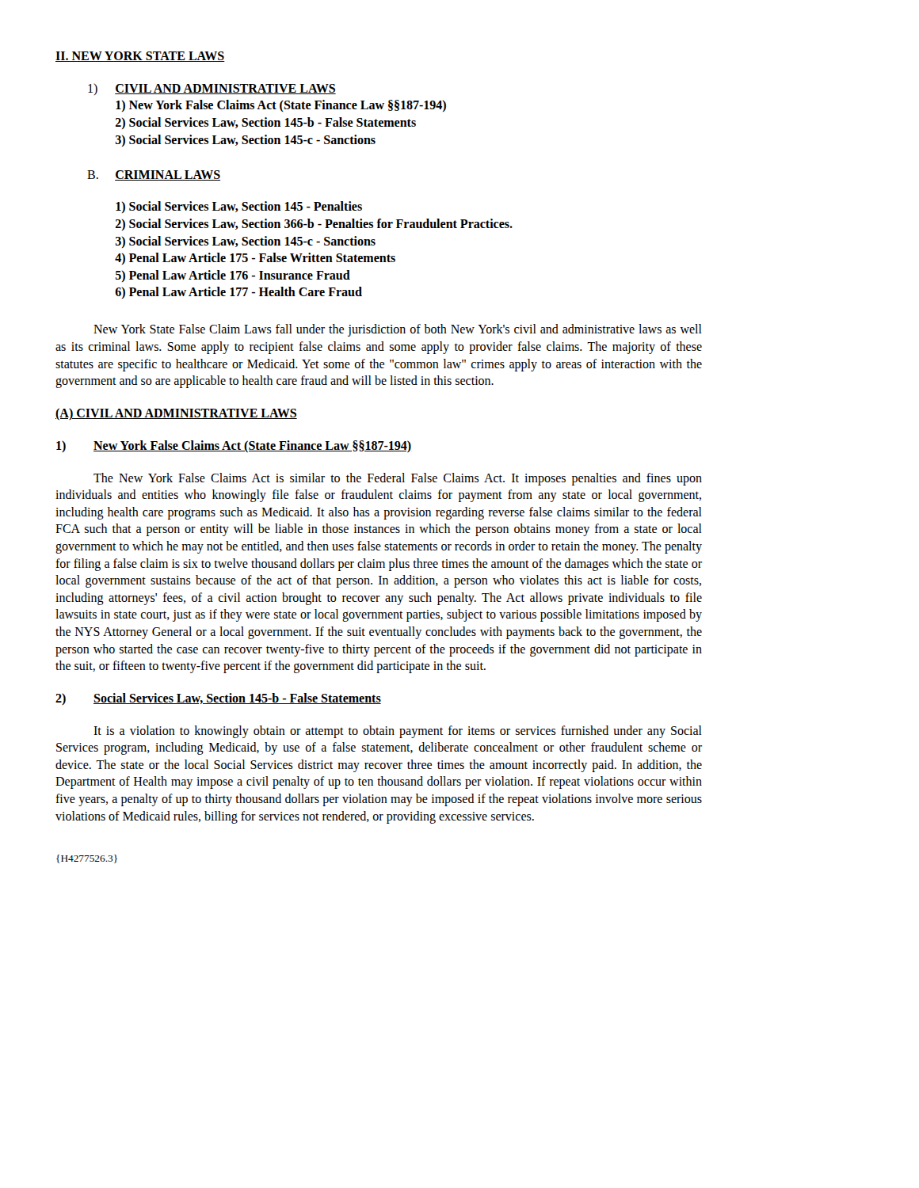II. NEW YORK STATE LAWS
1) CIVIL AND ADMINISTRATIVE LAWS
1) New York False Claims Act (State Finance Law §§187-194)
2) Social Services Law, Section 145-b - False Statements
3) Social Services Law, Section 145-c - Sanctions
B. CRIMINAL LAWS
1) Social Services Law, Section 145 - Penalties
2) Social Services Law, Section 366-b - Penalties for Fraudulent Practices.
3) Social Services Law, Section 145-c - Sanctions
4) Penal Law Article 175 - False Written Statements
5) Penal Law Article 176 - Insurance Fraud
6) Penal Law Article 177 - Health Care Fraud
New York State False Claim Laws fall under the jurisdiction of both New York's civil and administrative laws as well as its criminal laws. Some apply to recipient false claims and some apply to provider false claims. The majority of these statutes are specific to healthcare or Medicaid. Yet some of the "common law" crimes apply to areas of interaction with the government and so are applicable to health care fraud and will be listed in this section.
(A) CIVIL AND ADMINISTRATIVE LAWS
1) New York False Claims Act (State Finance Law §§187-194)
The New York False Claims Act is similar to the Federal False Claims Act. It imposes penalties and fines upon individuals and entities who knowingly file false or fraudulent claims for payment from any state or local government, including health care programs such as Medicaid. It also has a provision regarding reverse false claims similar to the federal FCA such that a person or entity will be liable in those instances in which the person obtains money from a state or local government to which he may not be entitled, and then uses false statements or records in order to retain the money. The penalty for filing a false claim is six to twelve thousand dollars per claim plus three times the amount of the damages which the state or local government sustains because of the act of that person. In addition, a person who violates this act is liable for costs, including attorneys' fees, of a civil action brought to recover any such penalty. The Act allows private individuals to file lawsuits in state court, just as if they were state or local government parties, subject to various possible limitations imposed by the NYS Attorney General or a local government. If the suit eventually concludes with payments back to the government, the person who started the case can recover twenty-five to thirty percent of the proceeds if the government did not participate in the suit, or fifteen to twenty-five percent if the government did participate in the suit.
2) Social Services Law, Section 145-b - False Statements
It is a violation to knowingly obtain or attempt to obtain payment for items or services furnished under any Social Services program, including Medicaid, by use of a false statement, deliberate concealment or other fraudulent scheme or device. The state or the local Social Services district may recover three times the amount incorrectly paid. In addition, the Department of Health may impose a civil penalty of up to ten thousand dollars per violation. If repeat violations occur within five years, a penalty of up to thirty thousand dollars per violation may be imposed if the repeat violations involve more serious violations of Medicaid rules, billing for services not rendered, or providing excessive services.
{H4277526.3}